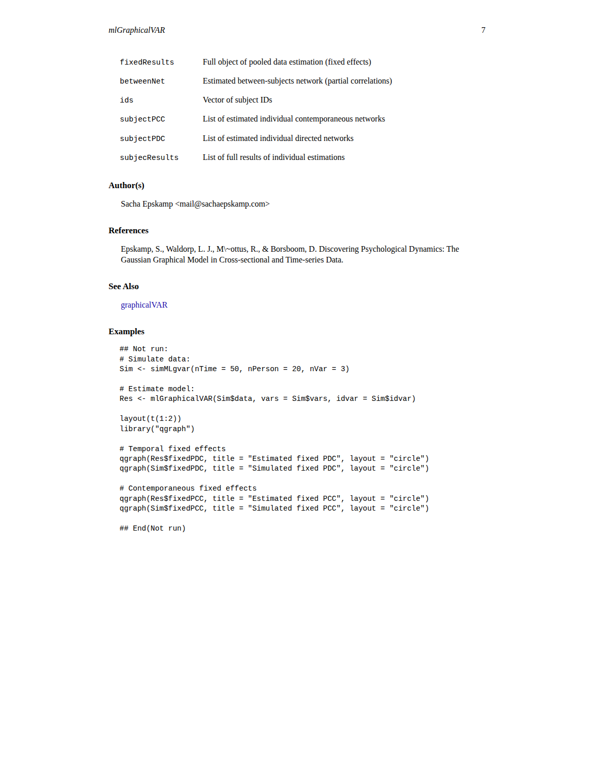mlGraphicalVAR 7
fixedResults
Full object of pooled data estimation (fixed effects)
betweenNet
Estimated between-subjects network (partial correlations)
ids
Vector of subject IDs
subjectPCC
List of estimated individual contemporaneous networks
subjectPDC
List of estimated individual directed networks
subjecResults
List of full results of individual estimations
Author(s)
Sacha Epskamp <mail@sachaepskamp.com>
References
Epskamp, S., Waldorp, L. J., M\~ottus, R., & Borsboom, D. Discovering Psychological Dynamics: The Gaussian Graphical Model in Cross-sectional and Time-series Data.
See Also
graphicalVAR
Examples
## Not run: 
# Simulate data:
Sim <- simMLgvar(nTime = 50, nPerson = 20, nVar = 3)

# Estimate model:
Res <- mlGraphicalVAR(Sim$data, vars = Sim$vars, idvar = Sim$idvar)

layout(t(1:2))
library("qgraph")

# Temporal fixed effects
qgraph(Res$fixedPDC, title = "Estimated fixed PDC", layout = "circle")
qgraph(Sim$fixedPDC, title = "Simulated fixed PDC", layout = "circle")

# Contemporaneous fixed effects
qgraph(Res$fixedPCC, title = "Estimated fixed PCC", layout = "circle")
qgraph(Sim$fixedPCC, title = "Simulated fixed PCC", layout = "circle")

## End(Not run)